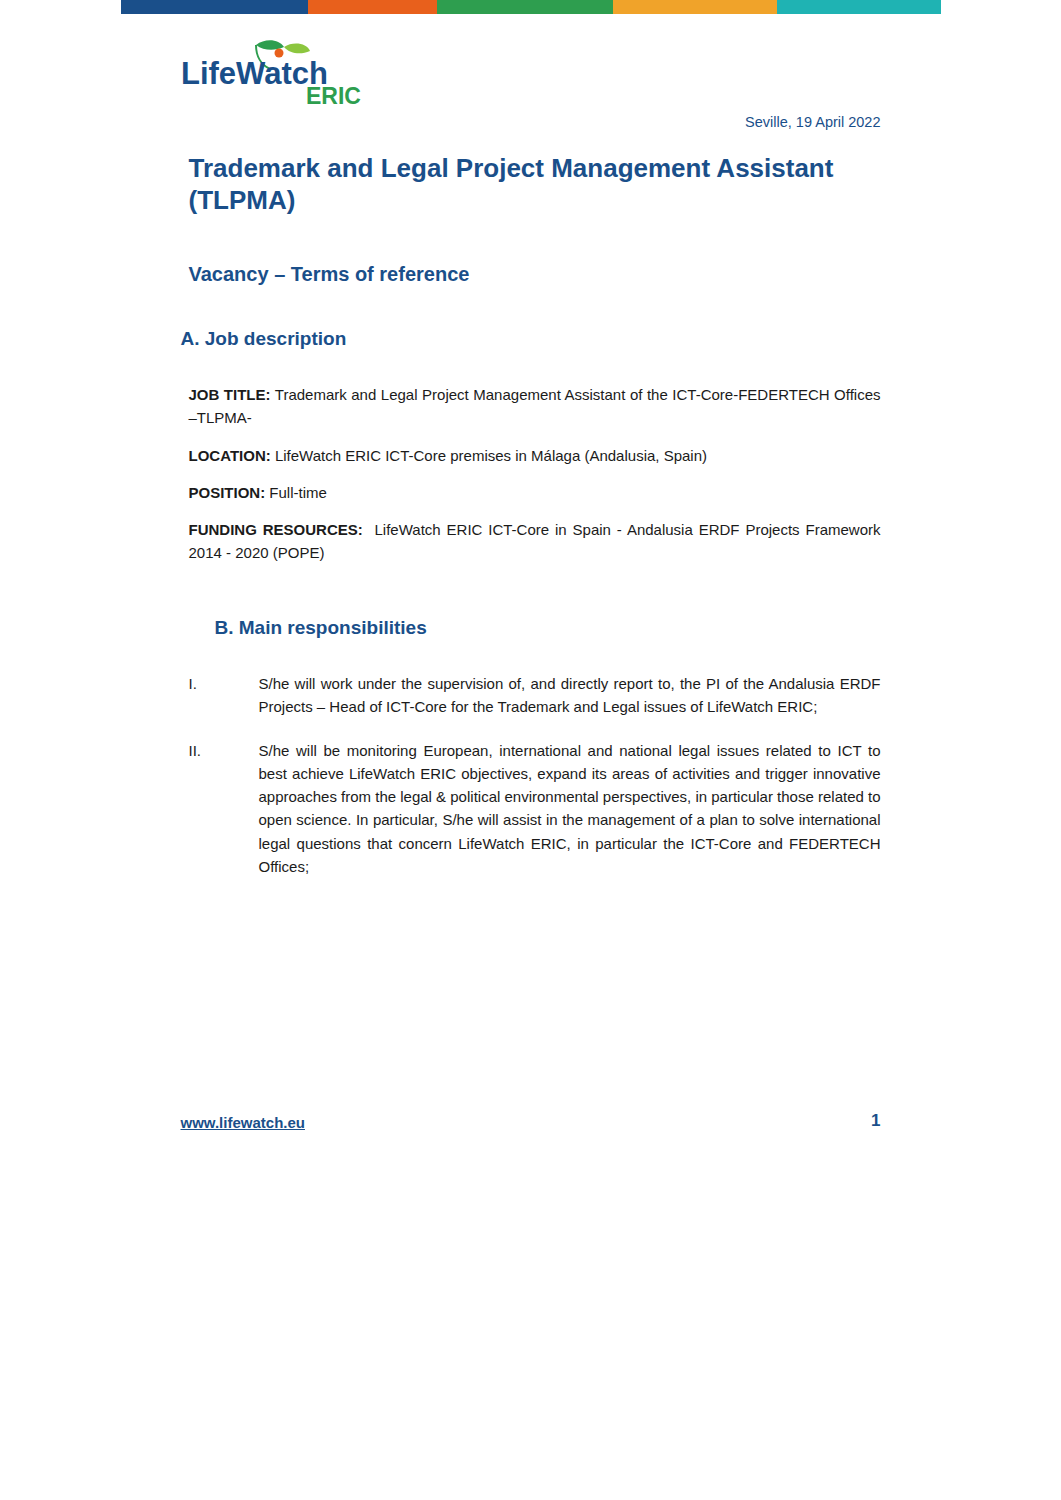LifeWatch ERIC
Seville, 19 April 2022
Trademark and Legal Project Management Assistant (TLPMA)
Vacancy – Terms of reference
A. Job description
JOB TITLE: Trademark and Legal Project Management Assistant of the ICT-Core-FEDERTECH Offices –TLPMA-
LOCATION: LifeWatch ERIC ICT-Core premises in Málaga (Andalusia, Spain)
POSITION: Full-time
FUNDING RESOURCES: LifeWatch ERIC ICT-Core in Spain - Andalusia ERDF Projects Framework 2014 - 2020 (POPE)
B. Main responsibilities
S/he will work under the supervision of, and directly report to, the PI of the Andalusia ERDF Projects – Head of ICT-Core for the Trademark and Legal issues of LifeWatch ERIC;
S/he will be monitoring European, international and national legal issues related to ICT to best achieve LifeWatch ERIC objectives, expand its areas of activities and trigger innovative approaches from the legal & political environmental perspectives, in particular those related to open science. In particular, S/he will assist in the management of a plan to solve international legal questions that concern LifeWatch ERIC, in particular the ICT-Core and FEDERTECH Offices;
www.lifewatch.eu
GOBIERNO DE ESPAÑA MINISTERIO DE CIENCIA E INNOVACIÓN UNIÓN EUROPEA Fondo Europeo de Desarrollo Regional 1